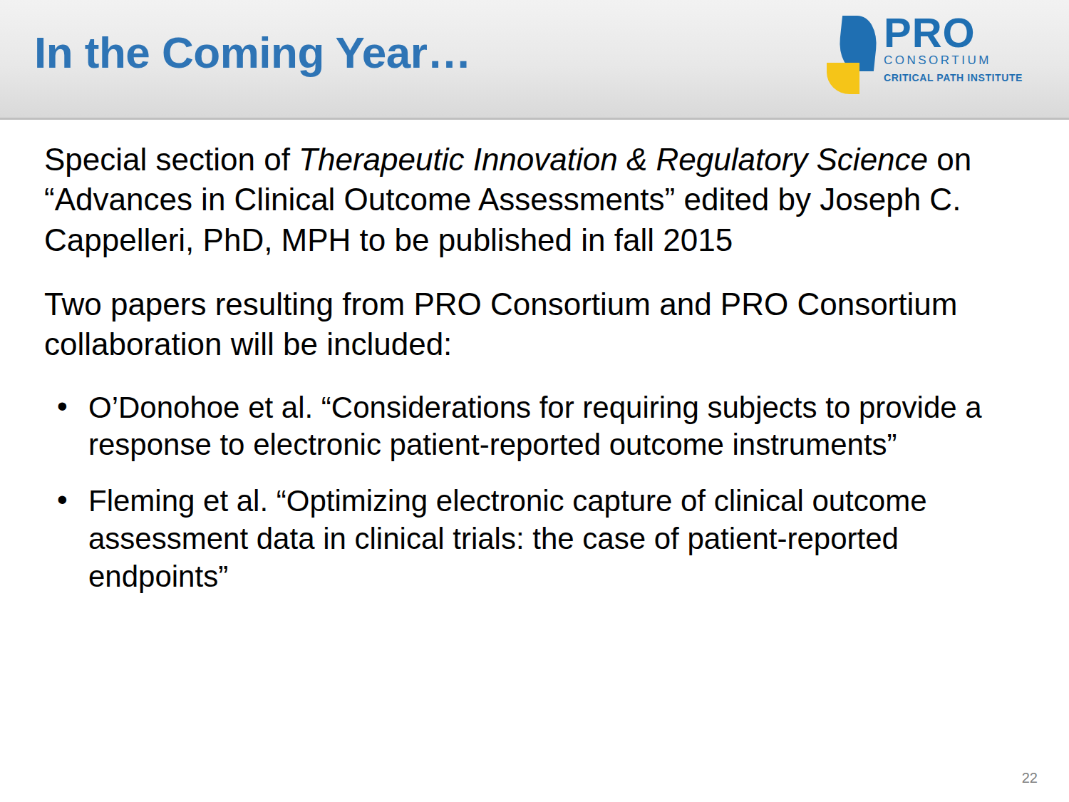In the Coming Year…
PRO
CONSORTIUM
CRITICAL PATH INSTITUTE
Special section of Therapeutic Innovation & Regulatory Science on “Advances in Clinical Outcome Assessments” edited by Joseph C. Cappelleri, PhD, MPH to be published in fall 2015
Two papers resulting from PRO Consortium and PRO Consortium collaboration will be included:
O’Donohoe et al. “Considerations for requiring subjects to provide a response to electronic patient-reported outcome instruments”
Fleming et al. “Optimizing electronic capture of clinical outcome assessment data in clinical trials: the case of patient-reported endpoints”
22